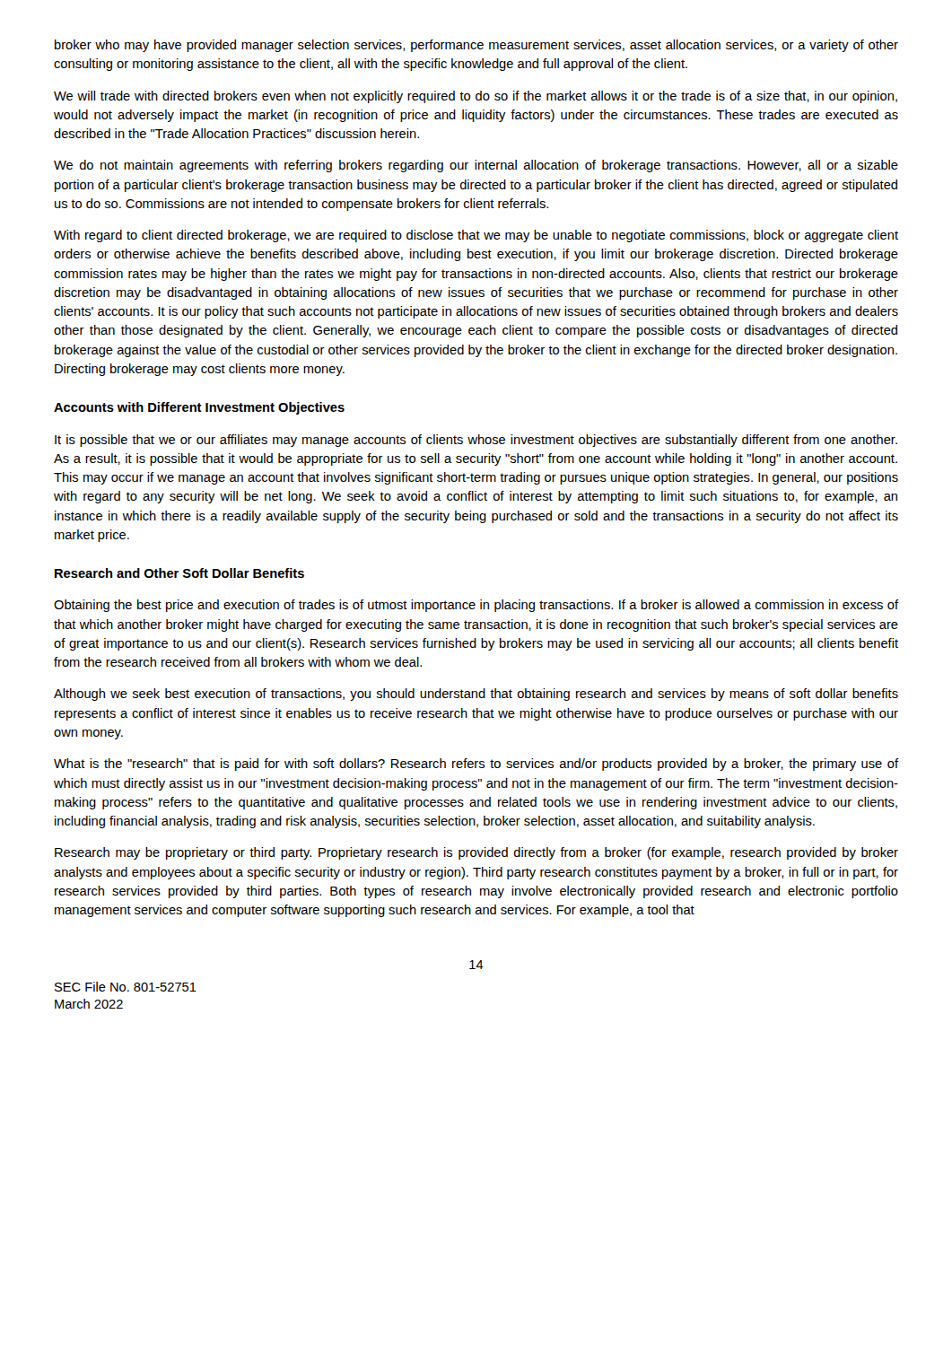broker who may have provided manager selection services, performance measurement services, asset allocation services, or a variety of other consulting or monitoring assistance to the client, all with the specific knowledge and full approval of the client.
We will trade with directed brokers even when not explicitly required to do so if the market allows it or the trade is of a size that, in our opinion, would not adversely impact the market (in recognition of price and liquidity factors) under the circumstances. These trades are executed as described in the "Trade Allocation Practices" discussion herein.
We do not maintain agreements with referring brokers regarding our internal allocation of brokerage transactions. However, all or a sizable portion of a particular client's brokerage transaction business may be directed to a particular broker if the client has directed, agreed or stipulated us to do so. Commissions are not intended to compensate brokers for client referrals.
With regard to client directed brokerage, we are required to disclose that we may be unable to negotiate commissions, block or aggregate client orders or otherwise achieve the benefits described above, including best execution, if you limit our brokerage discretion. Directed brokerage commission rates may be higher than the rates we might pay for transactions in non-directed accounts. Also, clients that restrict our brokerage discretion may be disadvantaged in obtaining allocations of new issues of securities that we purchase or recommend for purchase in other clients' accounts. It is our policy that such accounts not participate in allocations of new issues of securities obtained through brokers and dealers other than those designated by the client. Generally, we encourage each client to compare the possible costs or disadvantages of directed brokerage against the value of the custodial or other services provided by the broker to the client in exchange for the directed broker designation. Directing brokerage may cost clients more money.
Accounts with Different Investment Objectives
It is possible that we or our affiliates may manage accounts of clients whose investment objectives are substantially different from one another. As a result, it is possible that it would be appropriate for us to sell a security "short" from one account while holding it "long" in another account. This may occur if we manage an account that involves significant short-term trading or pursues unique option strategies. In general, our positions with regard to any security will be net long. We seek to avoid a conflict of interest by attempting to limit such situations to, for example, an instance in which there is a readily available supply of the security being purchased or sold and the transactions in a security do not affect its market price.
Research and Other Soft Dollar Benefits
Obtaining the best price and execution of trades is of utmost importance in placing transactions. If a broker is allowed a commission in excess of that which another broker might have charged for executing the same transaction, it is done in recognition that such broker's special services are of great importance to us and our client(s). Research services furnished by brokers may be used in servicing all our accounts; all clients benefit from the research received from all brokers with whom we deal.
Although we seek best execution of transactions, you should understand that obtaining research and services by means of soft dollar benefits represents a conflict of interest since it enables us to receive research that we might otherwise have to produce ourselves or purchase with our own money.
What is the "research" that is paid for with soft dollars? Research refers to services and/or products provided by a broker, the primary use of which must directly assist us in our "investment decision-making process" and not in the management of our firm. The term "investment decision-making process" refers to the quantitative and qualitative processes and related tools we use in rendering investment advice to our clients, including financial analysis, trading and risk analysis, securities selection, broker selection, asset allocation, and suitability analysis.
Research may be proprietary or third party. Proprietary research is provided directly from a broker (for example, research provided by broker analysts and employees about a specific security or industry or region). Third party research constitutes payment by a broker, in full or in part, for research services provided by third parties. Both types of research may involve electronically provided research and electronic portfolio management services and computer software supporting such research and services. For example, a tool that
14
SEC File No. 801-52751
March 2022